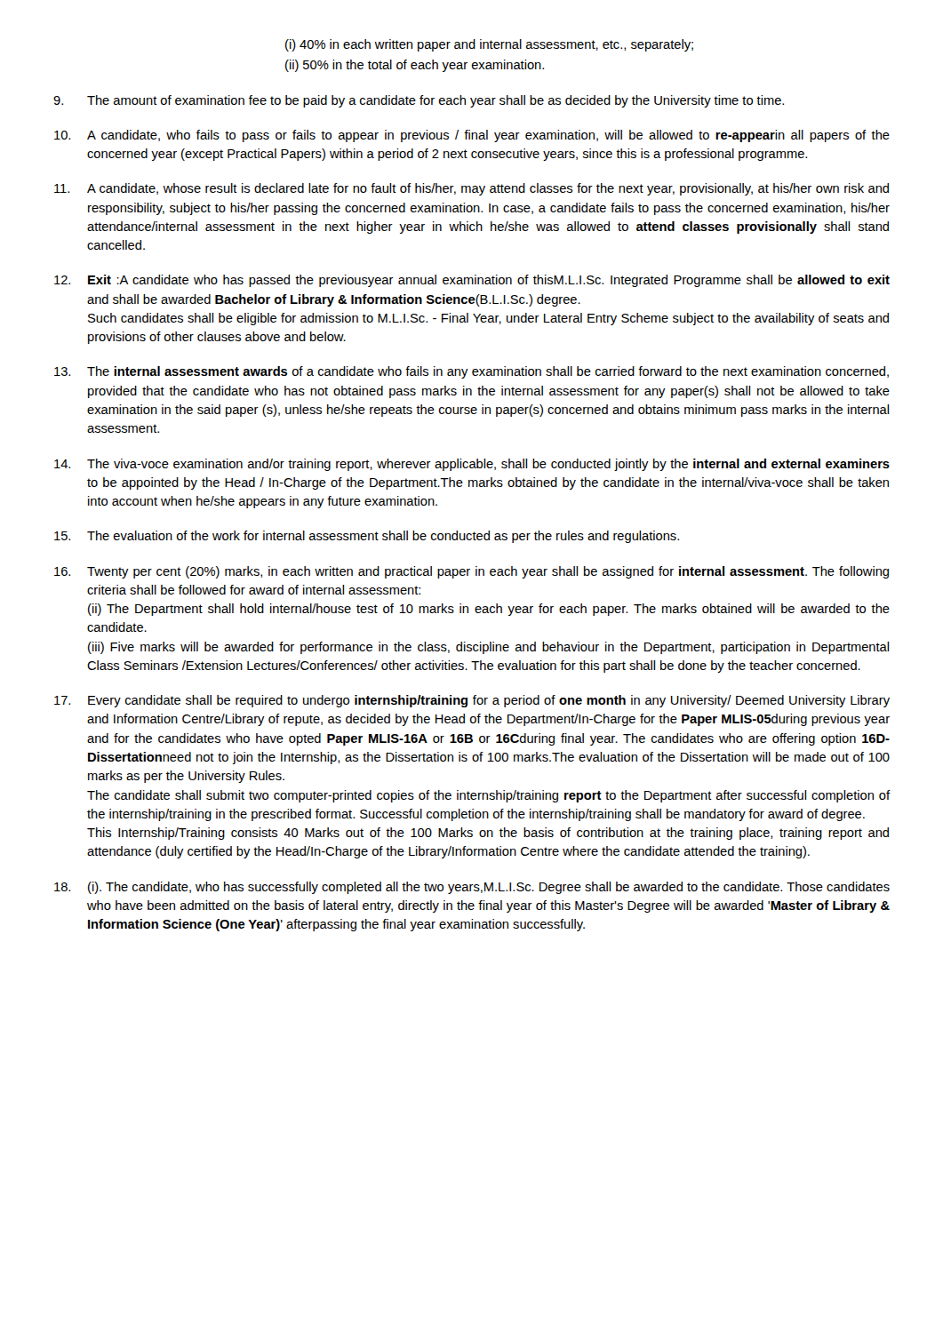(i) 40% in each written paper and internal assessment, etc., separately;
(ii) 50% in the total of each year examination.
The amount of examination fee to be paid by a candidate for each year shall be as decided by the University time to time.
A candidate, who fails to pass or fails to appear in previous / final year examination, will be allowed to re-appearin all papers of the concerned year (except Practical Papers) within a period of 2 next consecutive years, since this is a professional programme.
A candidate, whose result is declared late for no fault of his/her, may attend classes for the next year, provisionally, at his/her own risk and responsibility, subject to his/her passing the concerned examination. In case, a candidate fails to pass the concerned examination, his/her attendance/internal assessment in the next higher year in which he/she was allowed to attend classes provisionally shall stand cancelled.
Exit :A candidate who has passed the previousyear annual examination of thisM.L.I.Sc. Integrated Programme shall be allowed to exit and shall be awarded Bachelor of Library & Information Science(B.L.I.Sc.) degree.
Such candidates shall be eligible for admission to M.L.I.Sc. - Final Year, under Lateral Entry Scheme subject to the availability of seats and provisions of other clauses above and below.
The internal assessment awards of a candidate who fails in any examination shall be carried forward to the next examination concerned, provided that the candidate who has not obtained pass marks in the internal assessment for any paper(s) shall not be allowed to take examination in the said paper (s), unless he/she repeats the course in paper(s) concerned and obtains minimum pass marks in the internal assessment.
The viva-voce examination and/or training report, wherever applicable, shall be conducted jointly by the internal and external examiners to be appointed by the Head / In-Charge of the Department.The marks obtained by the candidate in the internal/viva-voce shall be taken into account when he/she appears in any future examination.
The evaluation of the work for internal assessment shall be conducted as per the rules and regulations.
Twenty per cent (20%) marks, in each written and practical paper in each year shall be assigned for internal assessment. The following criteria shall be followed for award of internal assessment:
(ii) The Department shall hold internal/house test of 10 marks in each year for each paper. The marks obtained will be awarded to the candidate.
(iii) Five marks will be awarded for performance in the class, discipline and behaviour in the Department, participation in Departmental Class Seminars /Extension Lectures/Conferences/ other activities. The evaluation for this part shall be done by the teacher concerned.
Every candidate shall be required to undergo internship/training for a period of one month in any University/ Deemed University Library and Information Centre/Library of repute, as decided by the Head of the Department/In-Charge for the Paper MLIS-05during previous year and for the candidates who have opted Paper MLIS-16A or 16B or 16Cduring final year. The candidates who are offering option 16D-Dissertationneed not to join the Internship, as the Dissertation is of 100 marks.The evaluation of the Dissertation will be made out of 100 marks as per the University Rules.
The candidate shall submit two computer-printed copies of the internship/training report to the Department after successful completion of the internship/training in the prescribed format. Successful completion of the internship/training shall be mandatory for award of degree.
This Internship/Training consists 40 Marks out of the 100 Marks on the basis of contribution at the training place, training report and attendance (duly certified by the Head/In-Charge of the Library/Information Centre where the candidate attended the training).
(i). The candidate, who has successfully completed all the two years,M.L.I.Sc. Degree shall be awarded to the candidate. Those candidates who have been admitted on the basis of lateral entry, directly in the final year of this Master's Degree will be awarded 'Master of Library & Information Science (One Year)' afterpassing the final year examination successfully.